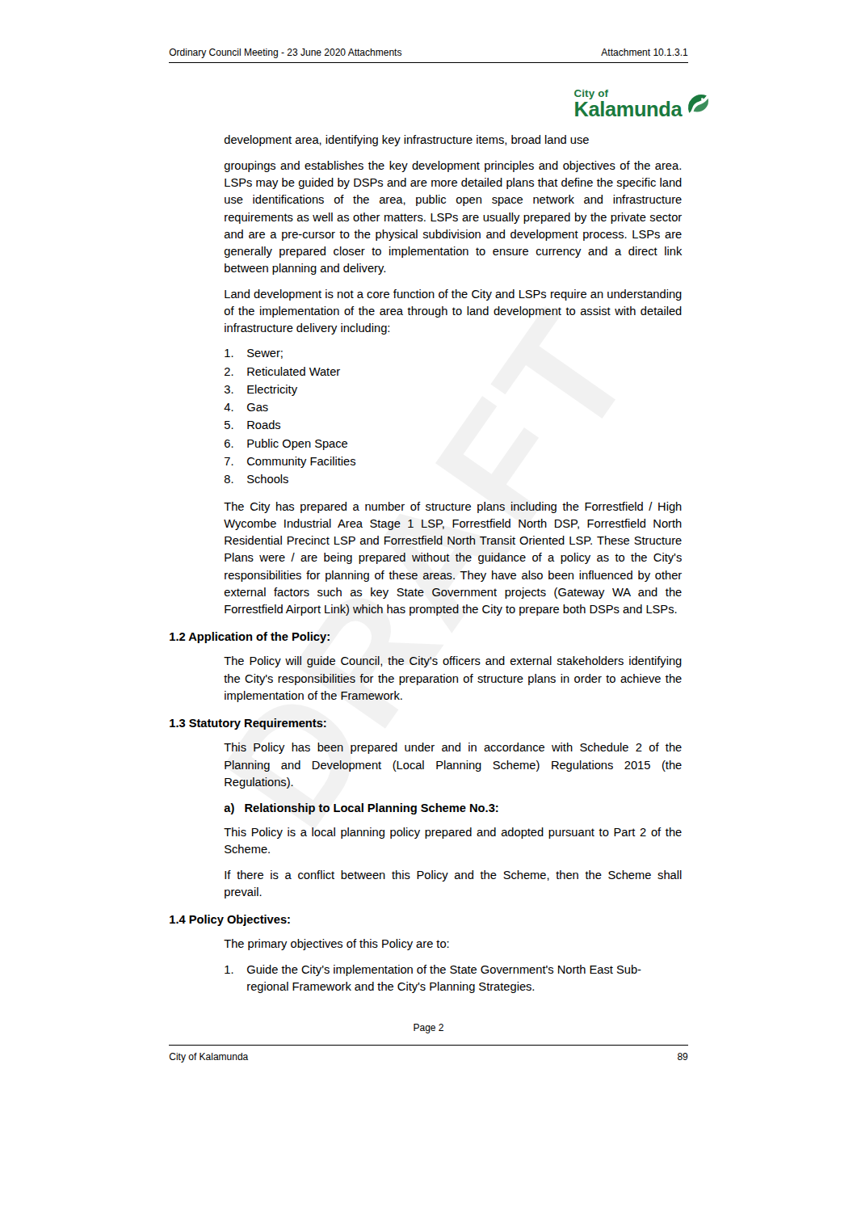Ordinary Council Meeting - 23 June 2020 Attachments Attachment 10.1.3.1
City of Kalamunda
DRAFT
development area, identifying key infrastructure items, broad land use
groupings and establishes the key development principles and objectives of the area. LSPs may be guided by DSPs and are more detailed plans that define the specific land use identifications of the area, public open space network and infrastructure requirements as well as other matters. LSPs are usually prepared by the private sector and are a pre-cursor to the physical subdivision and development process. LSPs are generally prepared closer to implementation to ensure currency and a direct link between planning and delivery.
Land development is not a core function of the City and LSPs require an understanding of the implementation of the area through to land development to assist with detailed infrastructure delivery including:
Sewer;
Reticulated Water
Electricity
Gas
Roads
Public Open Space
Community Facilities
Schools
The City has prepared a number of structure plans including the Forrestfield / High Wycombe Industrial Area Stage 1 LSP, Forrestfield North DSP, Forrestfield North Residential Precinct LSP and Forrestfield North Transit Oriented LSP. These Structure Plans were / are being prepared without the guidance of a policy as to the City's responsibilities for planning of these areas. They have also been influenced by other external factors such as key State Government projects (Gateway WA and the Forrestfield Airport Link) which has prompted the City to prepare both DSPs and LSPs.
1.2 Application of the Policy:
The Policy will guide Council, the City's officers and external stakeholders identifying the City's responsibilities for the preparation of structure plans in order to achieve the implementation of the Framework.
1.3 Statutory Requirements:
This Policy has been prepared under and in accordance with Schedule 2 of the Planning and Development (Local Planning Scheme) Regulations 2015 (the Regulations).
a) Relationship to Local Planning Scheme No.3:
This Policy is a local planning policy prepared and adopted pursuant to Part 2 of the Scheme.
If there is a conflict between this Policy and the Scheme, then the Scheme shall prevail.
1.4 Policy Objectives:
The primary objectives of this Policy are to:
Guide the City's implementation of the State Government's North East Sub-regional Framework and the City's Planning Strategies.
Page 2
City of Kalamunda 89